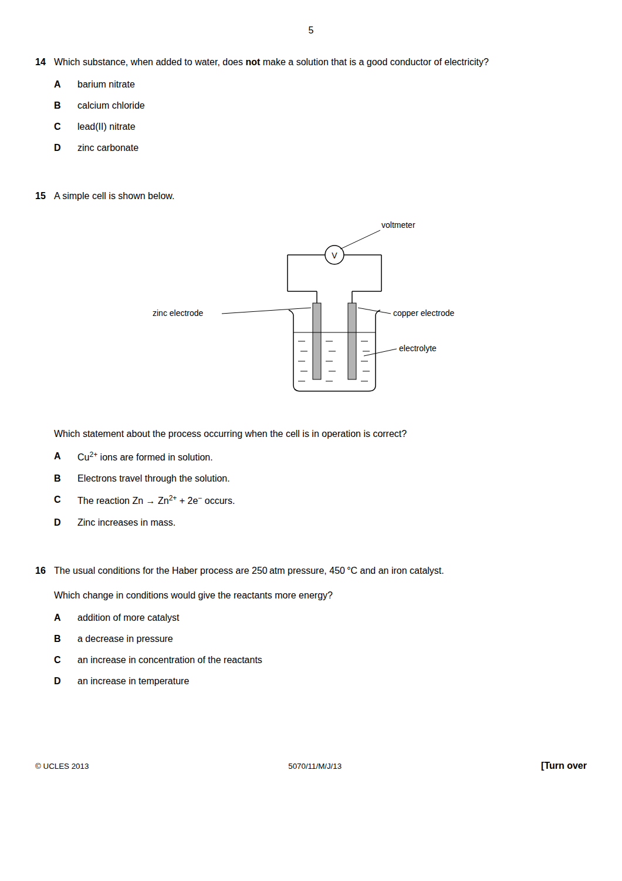5
14
Which substance, when added to water, does not make a solution that is a good conductor of electricity?
Abarium nitrate
Bcalcium chloride
Clead(II) nitrate
Dzinc carbonate
15
A simple cell is shown below.
voltmeter V zinc electrode copper electrode electrolyte
Which statement about the process occurring when the cell is in operation is correct?
ACu2+ ions are formed in solution.
BElectrons travel through the solution.
CThe reaction Zn → Zn2+ + 2e− occurs.
DZinc increases in mass.
16
The usual conditions for the Haber process are 250 atm pressure, 450 °C and an iron catalyst.
Which change in conditions would give the reactants more energy?
Aaddition of more catalyst
Ba decrease in pressure
Can increase in concentration of the reactants
Dan increase in temperature
© UCLES 2013 5070/11/M/J/13 [Turn over